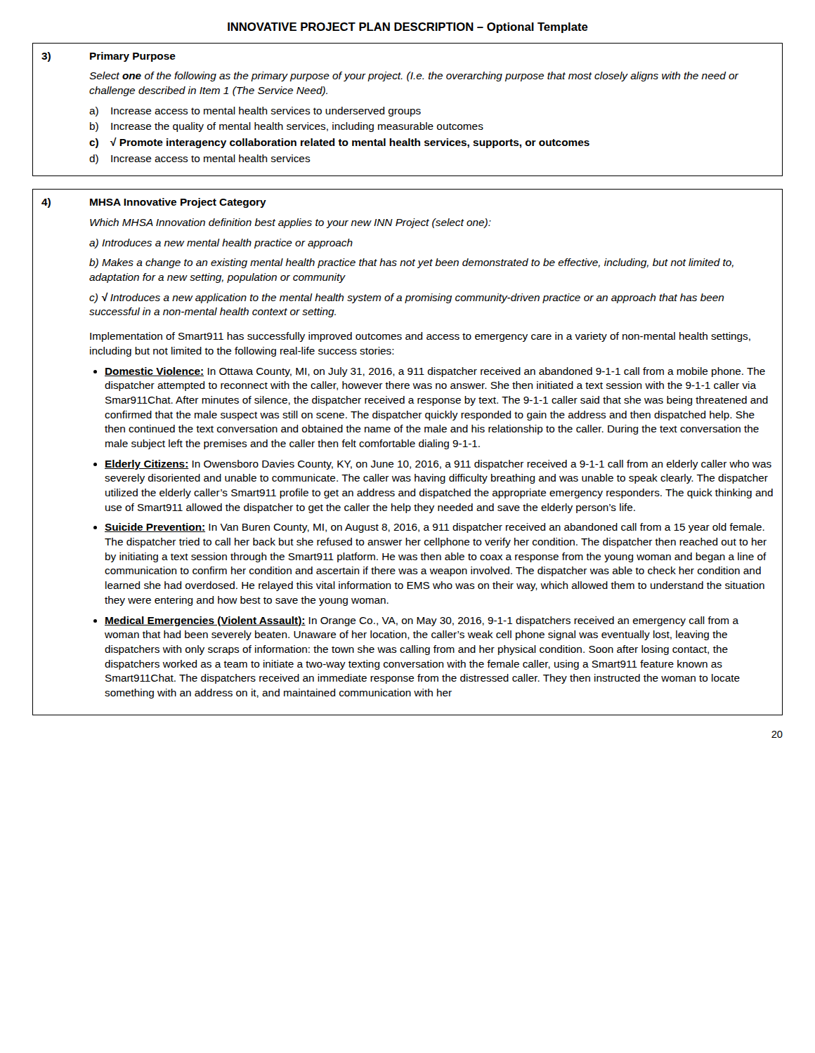INNOVATIVE PROJECT PLAN DESCRIPTION – Optional Template
3) Primary Purpose
Select one of the following as the primary purpose of your project. (I.e. the overarching purpose that most closely aligns with the need or challenge described in Item 1 (The Service Need).
a) Increase access to mental health services to underserved groups
b) Increase the quality of mental health services, including measurable outcomes
c)√ Promote interagency collaboration related to mental health services, supports, or outcomes
d) Increase access to mental health services
4) MHSA Innovative Project Category
Which MHSA Innovation definition best applies to your new INN Project (select one):
a) Introduces a new mental health practice or approach
b) Makes a change to an existing mental health practice that has not yet been demonstrated to be effective, including, but not limited to, adaptation for a new setting, population or community
c) √ Introduces a new application to the mental health system of a promising community-driven practice or an approach that has been successful in a non-mental health context or setting.
Implementation of Smart911 has successfully improved outcomes and access to emergency care in a variety of non-mental health settings, including but not limited to the following real-life success stories:
Domestic Violence: In Ottawa County, MI, on July 31, 2016, a 911 dispatcher received an abandoned 9-1-1 call from a mobile phone. The dispatcher attempted to reconnect with the caller, however there was no answer. She then initiated a text session with the 9-1-1 caller via Smar911Chat. After minutes of silence, the dispatcher received a response by text. The 9-1-1 caller said that she was being threatened and confirmed that the male suspect was still on scene. The dispatcher quickly responded to gain the address and then dispatched help. She then continued the text conversation and obtained the name of the male and his relationship to the caller. During the text conversation the male subject left the premises and the caller then felt comfortable dialing 9-1-1.
Elderly Citizens: In Owensboro Davies County, KY, on June 10, 2016, a 911 dispatcher received a 9-1-1 call from an elderly caller who was severely disoriented and unable to communicate. The caller was having difficulty breathing and was unable to speak clearly. The dispatcher utilized the elderly caller’s Smart911 profile to get an address and dispatched the appropriate emergency responders. The quick thinking and use of Smart911 allowed the dispatcher to get the caller the help they needed and save the elderly person’s life.
Suicide Prevention: In Van Buren County, MI, on August 8, 2016, a 911 dispatcher received an abandoned call from a 15 year old female. The dispatcher tried to call her back but she refused to answer her cellphone to verify her condition. The dispatcher then reached out to her by initiating a text session through the Smart911 platform. He was then able to coax a response from the young woman and began a line of communication to confirm her condition and ascertain if there was a weapon involved. The dispatcher was able to check her condition and learned she had overdosed. He relayed this vital information to EMS who was on their way, which allowed them to understand the situation they were entering and how best to save the young woman.
Medical Emergencies (Violent Assault): In Orange Co., VA, on May 30, 2016, 9-1-1 dispatchers received an emergency call from a woman that had been severely beaten. Unaware of her location, the caller’s weak cell phone signal was eventually lost, leaving the dispatchers with only scraps of information: the town she was calling from and her physical condition. Soon after losing contact, the dispatchers worked as a team to initiate a two-way texting conversation with the female caller, using a Smart911 feature known as Smart911Chat. The dispatchers received an immediate response from the distressed caller. They then instructed the woman to locate something with an address on it, and maintained communication with her
20